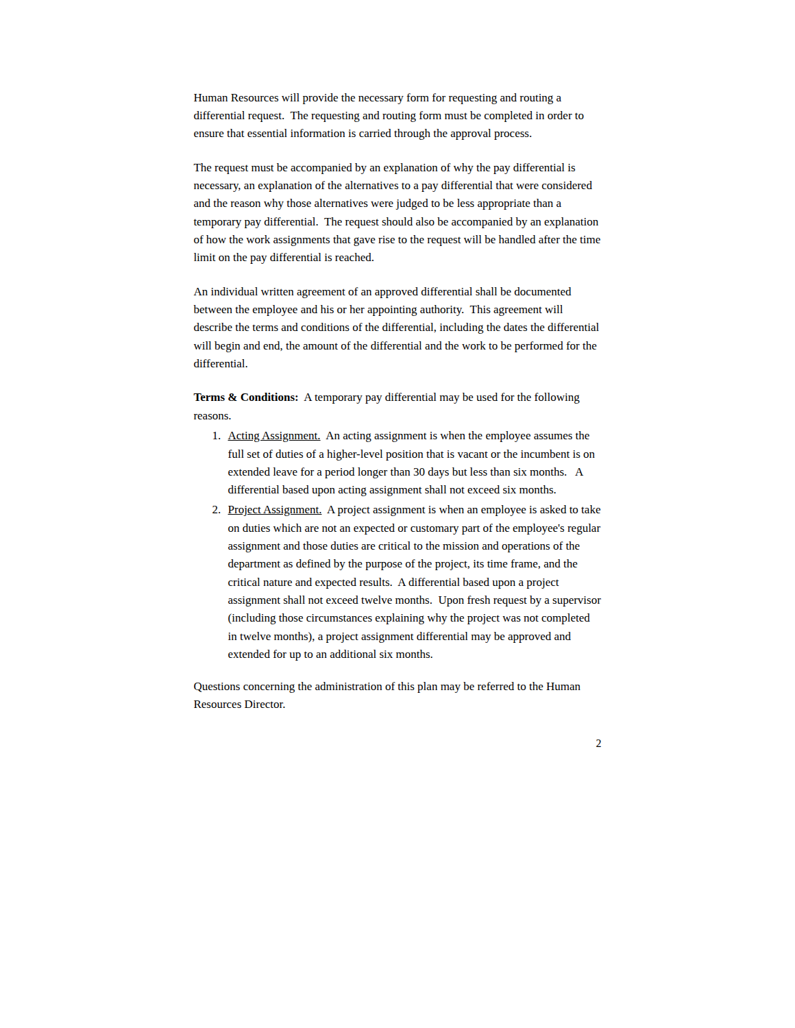Human Resources will provide the necessary form for requesting and routing a differential request. The requesting and routing form must be completed in order to ensure that essential information is carried through the approval process.
The request must be accompanied by an explanation of why the pay differential is necessary, an explanation of the alternatives to a pay differential that were considered and the reason why those alternatives were judged to be less appropriate than a temporary pay differential. The request should also be accompanied by an explanation of how the work assignments that gave rise to the request will be handled after the time limit on the pay differential is reached.
An individual written agreement of an approved differential shall be documented between the employee and his or her appointing authority. This agreement will describe the terms and conditions of the differential, including the dates the differential will begin and end, the amount of the differential and the work to be performed for the differential.
Terms & Conditions: A temporary pay differential may be used for the following reasons.
Acting Assignment. An acting assignment is when the employee assumes the full set of duties of a higher-level position that is vacant or the incumbent is on extended leave for a period longer than 30 days but less than six months. A differential based upon acting assignment shall not exceed six months.
Project Assignment. A project assignment is when an employee is asked to take on duties which are not an expected or customary part of the employee's regular assignment and those duties are critical to the mission and operations of the department as defined by the purpose of the project, its time frame, and the critical nature and expected results. A differential based upon a project assignment shall not exceed twelve months. Upon fresh request by a supervisor (including those circumstances explaining why the project was not completed in twelve months), a project assignment differential may be approved and extended for up to an additional six months.
Questions concerning the administration of this plan may be referred to the Human Resources Director.
2